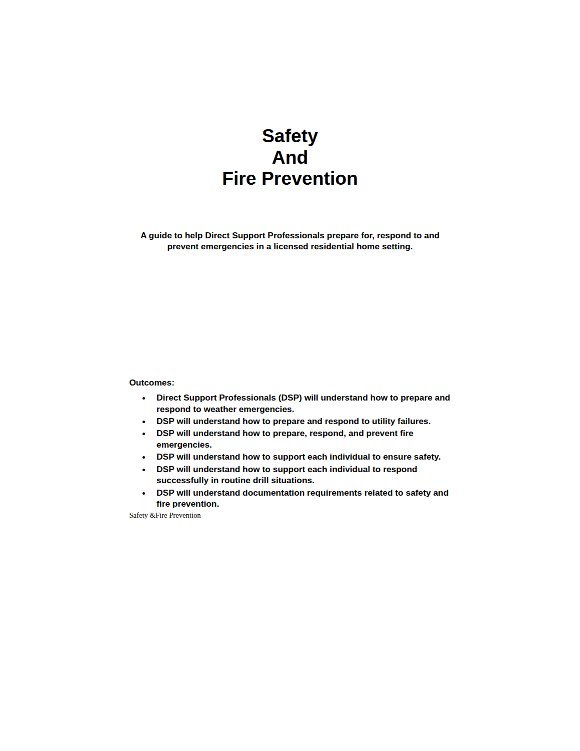Safety
And
Fire Prevention
A guide to help Direct Support Professionals prepare for, respond to and prevent emergencies in a licensed residential home setting.
Outcomes:
Direct Support Professionals (DSP) will understand how to prepare and respond to weather emergencies.
DSP will understand how to prepare and respond to utility failures.
DSP will understand how to prepare, respond, and prevent fire emergencies.
DSP will understand how to support each individual to ensure safety.
DSP will understand how to support each individual to respond successfully in routine drill situations.
DSP will understand documentation requirements related to safety and fire prevention.
Safety &Fire Prevention